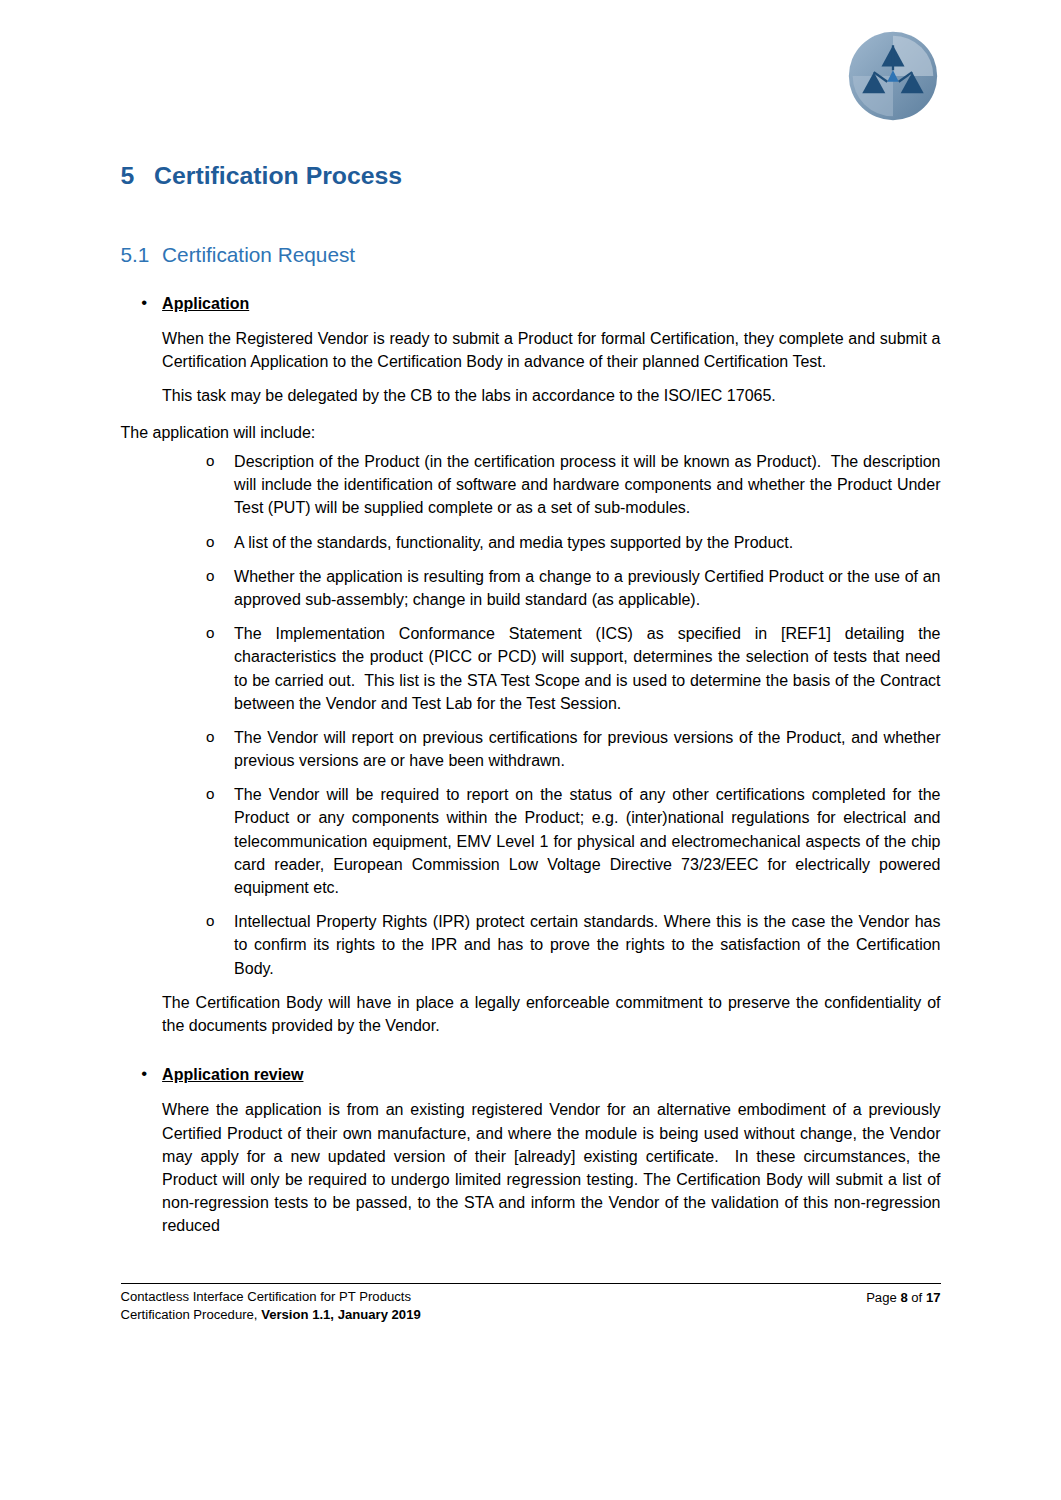5 Certification Process
5.1 Certification Request
Application
When the Registered Vendor is ready to submit a Product for formal Certification, they complete and submit a Certification Application to the Certification Body in advance of their planned Certification Test.
This task may be delegated by the CB to the labs in accordance to the ISO/IEC 17065.
The application will include:
Description of the Product (in the certification process it will be known as Product). The description will include the identification of software and hardware components and whether the Product Under Test (PUT) will be supplied complete or as a set of sub-modules.
A list of the standards, functionality, and media types supported by the Product.
Whether the application is resulting from a change to a previously Certified Product or the use of an approved sub-assembly; change in build standard (as applicable).
The Implementation Conformance Statement (ICS) as specified in [REF1] detailing the characteristics the product (PICC or PCD) will support, determines the selection of tests that need to be carried out. This list is the STA Test Scope and is used to determine the basis of the Contract between the Vendor and Test Lab for the Test Session.
The Vendor will report on previous certifications for previous versions of the Product, and whether previous versions are or have been withdrawn.
The Vendor will be required to report on the status of any other certifications completed for the Product or any components within the Product; e.g. (inter)national regulations for electrical and telecommunication equipment, EMV Level 1 for physical and electromechanical aspects of the chip card reader, European Commission Low Voltage Directive 73/23/EEC for electrically powered equipment etc.
Intellectual Property Rights (IPR) protect certain standards. Where this is the case the Vendor has to confirm its rights to the IPR and has to prove the rights to the satisfaction of the Certification Body.
The Certification Body will have in place a legally enforceable commitment to preserve the confidentiality of the documents provided by the Vendor.
Application review
Where the application is from an existing registered Vendor for an alternative embodiment of a previously Certified Product of their own manufacture, and where the module is being used without change, the Vendor may apply for a new updated version of their [already] existing certificate. In these circumstances, the Product will only be required to undergo limited regression testing. The Certification Body will submit a list of non-regression tests to be passed, to the STA and inform the Vendor of the validation of this non-regression reduced
Contactless Interface Certification for PT Products
Certification Procedure, Version 1.1, January 2019
Page 8 of 17